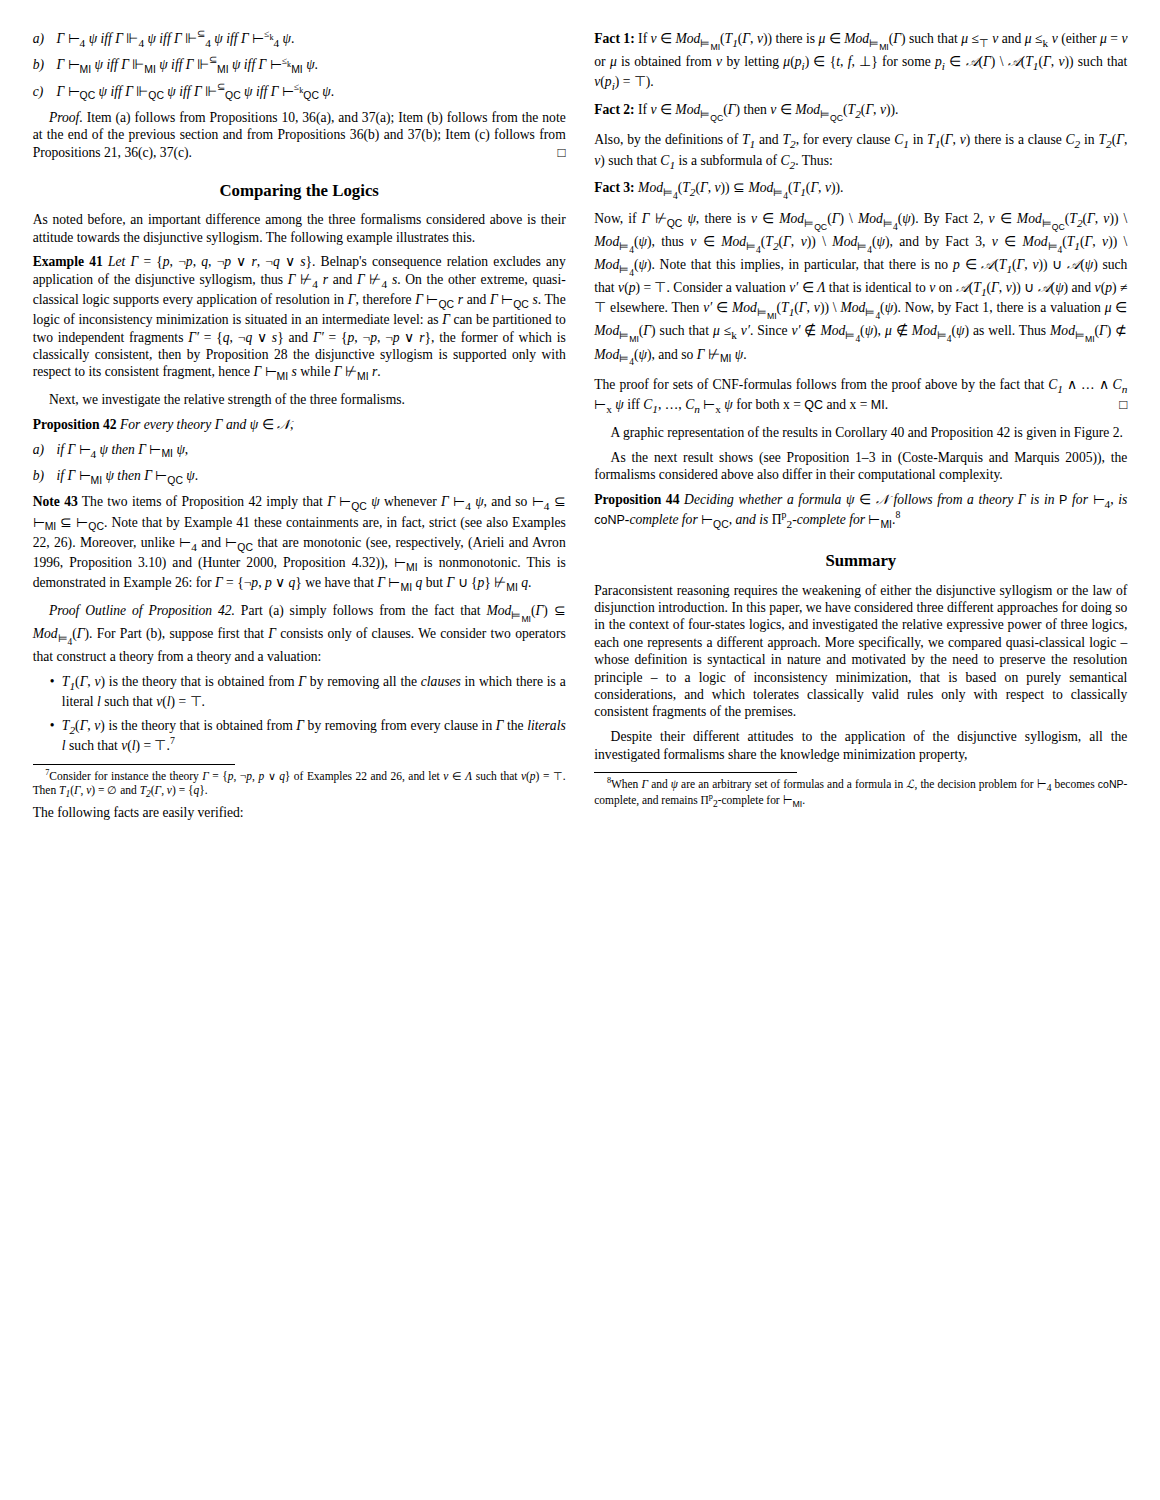a) Γ ⊢4 ψ iff Γ ⊩4 ψ iff Γ ⊩⊆4 ψ iff Γ ⊢≤k4 ψ.
b) Γ ⊢MI ψ iff Γ ⊩MI ψ iff Γ ⊩⊆MI ψ iff Γ ⊢≤kMI ψ.
c) Γ ⊢QC ψ iff Γ ⊩QC ψ iff Γ ⊩⊆QC ψ iff Γ ⊢≤kQC ψ.
Proof. Item (a) follows from Propositions 10, 36(a), and 37(a); Item (b) follows from the note at the end of the previous section and from Propositions 36(b) and 37(b); Item (c) follows from Propositions 21, 36(c), 37(c). □
Comparing the Logics
As noted before, an important difference among the three formalisms considered above is their attitude towards the disjunctive syllogism. The following example illustrates this.
Example 41 Let Γ = {p, ¬p, q, ¬p ∨ r, ¬q ∨ s}. Belnap's consequence relation excludes any application of the disjunctive syllogism, thus Γ ⊬4 r and Γ ⊬4 s. On the other extreme, quasi-classical logic supports every application of resolution in Γ, therefore Γ ⊢QC r and Γ ⊢QC s. The logic of inconsistency minimization is situated in an intermediate level: as Γ can be partitioned to two independent fragments Γ′ = {q, ¬q ∨ s} and Γ′ = {p, ¬p, ¬p ∨ r}, the former of which is classically consistent, then by Proposition 28 the disjunctive syllogism is supported only with respect to its consistent fragment, hence Γ ⊢MI s while Γ ⊬MI r.
Next, we investigate the relative strength of the three formalisms.
Proposition 42 For every theory Γ and ψ ∈ 𝒩,
a) if Γ ⊢4 ψ then Γ ⊢MI ψ,
b) if Γ ⊢MI ψ then Γ ⊢QC ψ.
Note 43 The two items of Proposition 42 imply that Γ ⊢QC ψ whenever Γ ⊢4 ψ, and so ⊢4 ⊆ ⊢MI ⊆ ⊢QC. Note that by Example 41 these containments are, in fact, strict (see also Examples 22, 26). Moreover, unlike ⊢4 and ⊢QC that are monotonic (see, respectively, (Arieli and Avron 1996, Proposition 3.10) and (Hunter 2000, Proposition 4.32)), ⊢MI is nonmonotonic. This is demonstrated in Example 26: for Γ = {¬p, p ∨ q} we have that Γ ⊢MI q but Γ ∪ {p} ⊬MI q.
Proof Outline of Proposition 42. Part (a) simply follows from the fact that Mod⊨MI(Γ) ⊆ Mod⊨4(Γ). For Part (b), suppose first that Γ consists only of clauses. We consider two operators that construct a theory from a theory and a valuation:
T1(Γ, ν) is the theory that is obtained from Γ by removing all the clauses in which there is a literal l such that ν(l) = ⊤.
T2(Γ, ν) is the theory that is obtained from Γ by removing from every clause in Γ the literals l such that ν(l) = ⊤.7
7Consider for instance the theory Γ = {p, ¬p, p ∨ q} of Examples 22 and 26, and let ν ∈ Λ such that ν(p) = ⊤. Then T1(Γ, ν) = ∅ and T2(Γ, ν) = {q}.
The following facts are easily verified:
Fact 1: If ν ∈ Mod⊨MI(T1(Γ, ν)) there is μ ∈ Mod⊨MI(Γ) such that μ ≤⊤ ν and μ ≤k ν (either μ = ν or μ is obtained from ν by letting μ(pi) ∈ {t, f, ⊥} for some pi ∈ 𝒜(Γ) \ 𝒜(T1(Γ, ν)) such that ν(pi) = ⊤).
Fact 2: If ν ∈ Mod⊨QC(Γ) then ν ∈ Mod⊨QC(T2(Γ, ν)).
Also, by the definitions of T1 and T2, for every clause C1 in T1(Γ, ν) there is a clause C2 in T2(Γ, ν) such that C1 is a subformula of C2. Thus:
Fact 3: Mod⊨4(T2(Γ, ν)) ⊆ Mod⊨4(T1(Γ, ν)).
Now, if Γ ⊬QC ψ, there is ν ∈ Mod⊨QC(Γ) \ Mod⊨4(ψ). By Fact 2, ν ∈ Mod⊨QC(T2(Γ, ν)) \ Mod⊨4(ψ), thus ν ∈ Mod⊨4(T2(Γ, ν)) \ Mod⊨4(ψ), and by Fact 3, ν ∈ Mod⊨4(T1(Γ, ν)) \ Mod⊨4(ψ). Note that this implies, in particular, that there is no p ∈ 𝒜(T1(Γ, ν)) ∪ 𝒜(ψ) such that ν(p) = ⊤. Consider a valuation ν′ ∈ Λ that is identical to ν on 𝒜(T1(Γ, ν)) ∪ 𝒜(ψ) and ν(p) ≠ ⊤ elsewhere. Then ν′ ∈ Mod⊨MI(T1(Γ, ν)) \ Mod⊨4(ψ). Now, by Fact 1, there is a valuation μ ∈ Mod⊨MI(Γ) such that μ ≤k ν′. Since ν′ ∉ Mod⊨4(ψ), μ ∉ Mod⊨4(ψ) as well. Thus Mod⊨MI(Γ) ⊄ Mod⊨4(ψ), and so Γ ⊬MI ψ.
The proof for sets of CNF-formulas follows from the proof above by the fact that C1 ∧ … ∧ Cn ⊢x ψ iff C1, …, Cn ⊢x ψ for both x = QC and x = MI. □
A graphic representation of the results in Corollary 40 and Proposition 42 is given in Figure 2.
As the next result shows (see Proposition 1–3 in (Coste-Marquis and Marquis 2005)), the formalisms considered above also differ in their computational complexity.
Proposition 44 Deciding whether a formula ψ ∈ 𝒩 follows from a theory Γ is in P for ⊢4, is coNP-complete for ⊢QC, and is Πp2-complete for ⊢MI.8
Summary
Paraconsistent reasoning requires the weakening of either the disjunctive syllogism or the law of disjunction introduction. In this paper, we have considered three different approaches for doing so in the context of four-states logics, and investigated the relative expressive power of three logics, each one represents a different approach. More specifically, we compared quasi-classical logic – whose definition is syntactical in nature and motivated by the need to preserve the resolution principle – to a logic of inconsistency minimization, that is based on purely semantical considerations, and which tolerates classically valid rules only with respect to classically consistent fragments of the premises.
Despite their different attitudes to the application of the disjunctive syllogism, all the investigated formalisms share the knowledge minimization property,
8When Γ and ψ are an arbitrary set of formulas and a formula in ℒ, the decision problem for ⊢4 becomes coNP-complete, and remains Πp2-complete for ⊢MI.